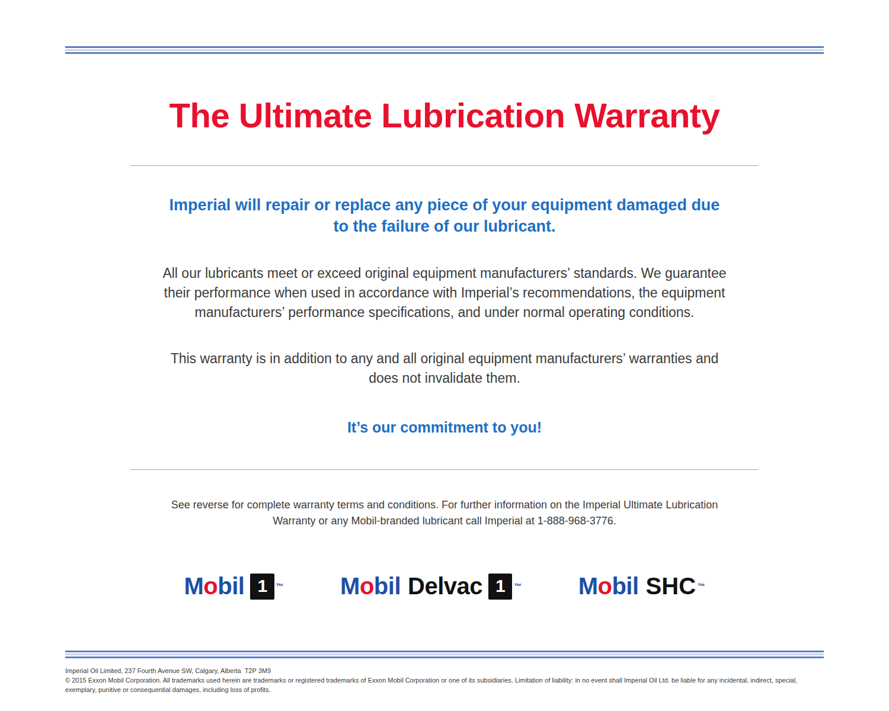The Ultimate Lubrication Warranty
Imperial will repair or replace any piece of your equipment damaged due to the failure of our lubricant.
All our lubricants meet or exceed original equipment manufacturers’ standards. We guarantee their performance when used in accordance with Imperial’s recommendations, the equipment manufacturers’ performance specifications, and under normal operating conditions.
This warranty is in addition to any and all original equipment manufacturers’ warranties and does not invalidate them.
It’s our commitment to you!
See reverse for complete warranty terms and conditions. For further information on the Imperial Ultimate Lubrication Warranty or any Mobil-branded lubricant call Imperial at 1-888-968-3776.
Mobil 1™
Mobil Delvac 1™
Mobil SHC™
Imperial Oil Limited, 237 Fourth Avenue SW, Calgary, Alberta T2P 3M9
© 2015 Exxon Mobil Corporation. All trademarks used herein are trademarks or registered trademarks of Exxon Mobil Corporation or one of its subsidiaries. Limitation of liability: in no event shall Imperial Oil Ltd. be liable for any incidental, indirect, special, exemplary, punitive or consequential damages, including loss of profits.